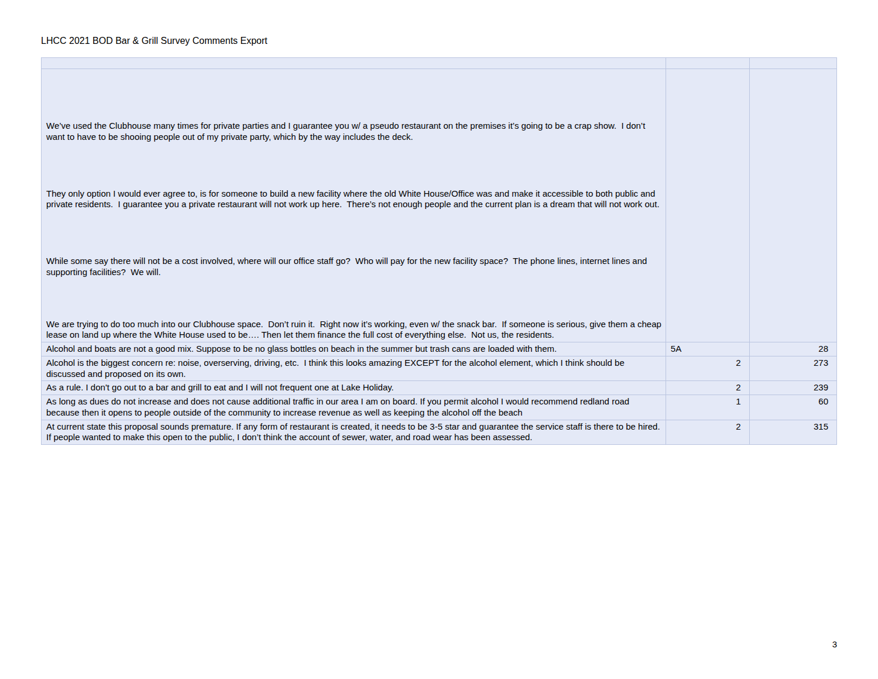LHCC 2021 BOD Bar & Grill Survey Comments Export
| We’ve used the Clubhouse many times for private parties and I guarantee you w/ a pseudo restaurant on the premises it’s going to be a crap show. I don’t want to have to be shooing people out of my private party, which by the way includes the deck. They only option I would ever agree to, is for someone to build a new facility where the old White House/Office was and make it accessible to both public and private residents. I guarantee you a private restaurant will not work up here. There’s not enough people and the current plan is a dream that will not work out. While some say there will not be a cost involved, where will our office staff go? Who will pay for the new facility space? The phone lines, internet lines and supporting facilities? We will. We are trying to do too much into our Clubhouse space. Don’t ruin it. Right now it’s working, even w/ the snack bar. If someone is serious, give them a cheap lease on land up where the White House used to be…. Then let them finance the full cost of everything else. Not us, the residents. | | |
| Alcohol and boats are not a good mix. Suppose to be no glass bottles on beach in the summer but trash cans are loaded with them. | 5A | 28 |
| Alcohol is the biggest concern re: noise, overserving, driving, etc. I think this looks amazing EXCEPT for the alcohol element, which I think should be discussed and proposed on its own. | 2 | 273 |
| As a rule. I don't go out to a bar and grill to eat and I will not frequent one at Lake Holiday. | 2 | 239 |
| As long as dues do not increase and does not cause additional traffic in our area I am on board. If you permit alcohol I would recommend redland road because then it opens to people outside of the community to increase revenue as well as keeping the alcohol off the beach | 1 | 60 |
| At current state this proposal sounds premature. If any form of restaurant is created, it needs to be 3-5 star and guarantee the service staff is there to be hired. If people wanted to make this open to the public, I don’t think the account of sewer, water, and road wear has been assessed. | 2 | 315 |
3